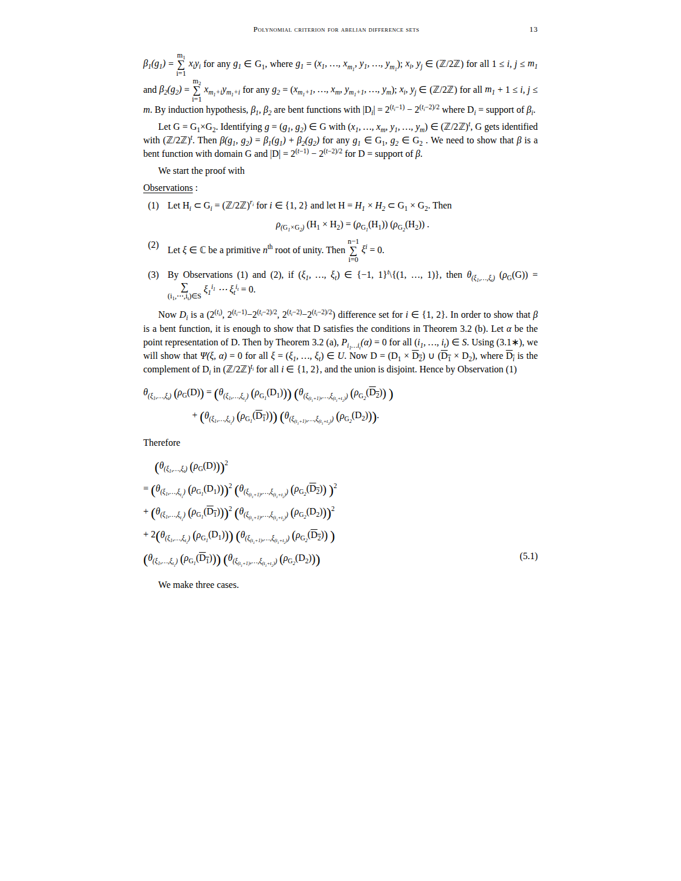Polynomial criterion for abelian difference sets 13
β1(g1) = m1∑i=1 xiyi for any g1 ∈ G1, where g1 = (x1, …, xm1, y1, …, ym1); xi, yj ∈ (ℤ/2ℤ) for all 1 ≤ i, j ≤ m1 and β2(g2) = m2∑i=1 xm1+iym1+i for any g2 = (xm1+1, …, xm, ym1+1, …, ym); xi, yj ∈ (ℤ/2ℤ) for all m1 + 1 ≤ i, j ≤ m. By induction hypothesis, β1, β2 are bent functions with |Di| = 2(ti−1) − 2(ti−2)/2 where Di = support of βi.
Let G = G1×G2. Identifying g = (g1, g2) ∈ G with (x1, …, xm, y1, …, ym) ∈ (ℤ/2ℤ)t, G gets identified with (ℤ/2ℤ)t. Then β(g1, g2) = β1(g1) + β2(g2) for any g1 ∈ G1, g2 ∈ G2 . We need to show that β is a bent function with domain G and |D| = 2(t−1) − 2(t−2)/2 for D = support of β.
We start the proof with
Observations :
Let Hi ⊂ Gi = (ℤ/2ℤ)ri for i ∈ {1, 2} and let H = H1 × H2 ⊂ G1 × G2. Then
ρ(G1×G2) (H1 × H2) = (ρG1(H1)) (ρG2(H2)) .
Let ξ ∈ ℂ be a primitive nth root of unity. Then n−1∑i=0 ξi = 0.
By Observations (1) and (2), if (ξ1, …, ξt) ∈ {−1, 1}t\{(1, …, 1)}, then θ(ξ1,…,ξt) (ρG(G)) = ∑(i1,⋯,it)∈S ξ1i1 ⋯ ξtit = 0.
Now Di is a (2(ti), 2(ti−1)−2(ti−2)/2, 2(ti−2)−2(ti−2)/2) difference set for i ∈ {1, 2}. In order to show that β is a bent function, it is enough to show that D satisfies the conditions in Theorem 3.2 (b). Let α be the point representation of D. Then by Theorem 3.2 (a), Pi1…it(α) = 0 for all (i1, …, it) ∈ S. Using (3.1∗), we will show that Ψ(ξ, α) = 0 for all ξ = (ξ1, …, ξt) ∈ U. Now D = (D1 × D2) ∪ (D1 × D2), where Di is the complement of Di in (ℤ/2ℤ)ti for all i ∈ {1, 2}, and the union is disjoint. Hence by Observation (1)
θ(ξ1,…,ξt) (ρG(D)) = (θ(ξ1,…,ξt1) (ρG1(D1))) (θ(ξ(t1+1),…,ξ(t1+t2)) (ρG2(D2)) ) + (θ(ξ1,…,ξt1) (ρG1(D1))) (θ(ξ(t1+1),…,ξ(t1+t2)) (ρG2(D2))).
Therefore
(θ(ξ1,…,ξt) (ρG(D)))2 = (θ(ξ1,…,ξt1) (ρG1(D1)))2 (θ(ξ(t1+1),…,ξ(t1+t2)) (ρG2(D2)) )2 + (θ(ξ1,…,ξt1) (ρG1(D1)))2 (θ(ξ(t1+1),…,ξ(t1+t2)) (ρG2(D2)))2 + 2(θ(ξ1,…,ξt1) (ρG1(D1))) (θ(ξ(t1+1),…,ξ(t1+t2)) (ρG2(D2)) ) (θ(ξ1,…,ξt1) (ρG1(D1))) (θ(ξ(t1+1),…,ξ(t1+t2)) (ρG2(D2)))(5.1)
We make three cases.